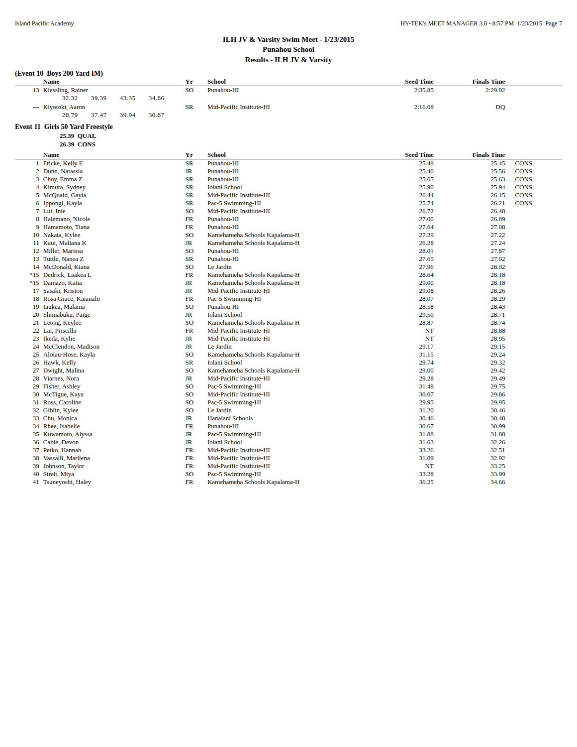Island Pacific Academy
HY-TEK's MEET MANAGER 3.0 - 8:57 PM 1/23/2015 Page 7
ILH JV & Varsity Swim Meet - 1/23/2015
Punahou School
Results - ILH JV & Varsity
(Event 10 Boys 200 Yard IM)
| | Name | Yr | School | Seed Time | Finals Time | |
| --- | --- | --- | --- | --- | --- | --- |
| 13 | Kiessling, Rainer | SO | Punahou-HI | 2:35.85 | 2:29.92 | |
| | 32.32 39.39 43.35 34.86 |
| --- | Kiyotoki, Aaron | SR | Mid-Pacific Institute-HI | 2:16.08 | DQ | |
| | 28.79 37.47 39.94 30.87 |
Event 11 Girls 50 Yard Freestyle
25.39 QUAL
26.39 CONS
| | Name | Yr | School | Seed Time | Finals Time | |
| --- | --- | --- | --- | --- | --- | --- |
| 1 | Fricke, Kelly E | SR | Punahou-HI | 25.48 | 25.45 | CONS |
| 2 | Dunn, Natassia | JR | Punahou-HI | 25.40 | 25.56 | CONS |
| 3 | Choy, Emma Z | SR | Punahou-HI | 25.65 | 25.63 | CONS |
| 4 | Kimura, Sydney | SR | Iolani School | 25.90 | 25.94 | CONS |
| 5 | McQuaid, Gayla | SR | Mid-Pacific Institute-HI | 26.44 | 26.15 | CONS |
| 6 | Ippongi, Kayla | SR | Pac-5 Swimming-HI | 25.74 | 26.21 | CONS |
| 7 | Lui, Inie | SO | Mid-Pacific Institute-HI | 26.72 | 26.48 | |
| 8 | Halemano, Nicole | FR | Punahou-HI | 27.00 | 26.89 | |
| 9 | Hamamoto, Tiana | FR | Punahou-HI | 27.64 | 27.08 | |
| 10 | Nakata, Kylee | SO | Kamehameha Schools Kapalama-H | 27.29 | 27.22 | |
| 11 | Kaui, Maliana K | JR | Kamehameha Schools Kapalama-H | 26.28 | 27.24 | |
| 12 | Miller, Marissa | SO | Punahou-HI | 28.01 | 27.87 | |
| 13 | Tuttle, Nanea Z | SR | Punahou-HI | 27.65 | 27.92 | |
| 14 | McDonald, Kiana | SO | Le Jardin | 27.96 | 28.02 | |
| *15 | Dedrick, Laakea L | FR | Kamehameha Schools Kapalama-H | 28.64 | 28.18 | |
| *15 | Damazo, Katia | JR | Kamehameha Schools Kapalama-H | 29.00 | 28.18 | |
| 17 | Sasaki, Kriston | JR | Mid-Pacific Institute-HI | 29.08 | 28.26 | |
| 18 | Rosa Grace, Kaianalii | FR | Pac-5 Swimming-HI | 28.07 | 28.29 | |
| 19 | Iaukea, Malama | SO | Punahou-HI | 28.58 | 28.43 | |
| 20 | Shimabuku, Paige | JR | Iolani School | 29.50 | 28.71 | |
| 21 | Leong, Keylee | SO | Kamehameha Schools Kapalama-H | 28.87 | 28.74 | |
| 22 | Lai, Priscilla | FR | Mid-Pacific Institute-HI | NT | 28.88 | |
| 23 | Ikeda, Kylie | JR | Mid-Pacific Institute-HI | NT | 28.95 | |
| 24 | McClendon, Madison | JR | Le Jardin | 29.17 | 29.15 | |
| 25 | Aloiau-Hose, Kayla | SO | Kamehameha Schools Kapalama-H | 31.15 | 29.24 | |
| 26 | Hawk, Kelly | SR | Iolani School | 29.74 | 29.32 | |
| 27 | Dwight, Malina | SO | Kamehameha Schools Kapalama-H | 29.00 | 29.42 | |
| 28 | Viarnes, Nora | JR | Mid-Pacific Institute-HI | 29.28 | 29.49 | |
| 29 | Fisher, Ashley | SO | Pac-5 Swimming-HI | 31.48 | 29.75 | |
| 30 | McTigue, Kaya | SO | Mid-Pacific Institute-HI | 30.07 | 29.86 | |
| 31 | Ross, Caroline | SO | Pac-5 Swimming-HI | 29.95 | 29.95 | |
| 32 | Giblin, Kylee | SO | Le Jardin | 31.20 | 30.46 | |
| 33 | Chu, Monica | JR | Hanalani Schools | 30.46 | 30.48 | |
| 34 | Rhee, Isabelle | FR | Punahou-HI | 30.67 | 30.99 | |
| 35 | Kuwamoto, Alyssa | JR | Pac-5 Swimming-HI | 31.88 | 31.88 | |
| 36 | Cable, Devon | JR | Iolani School | 31.63 | 32.26 | |
| 37 | Petko, Hannah | FR | Mid-Pacific Institute-HI | 33.26 | 32.51 | |
| 38 | Vassalli, Marilena | FR | Mid-Pacific Institute-HI | 31.09 | 32.92 | |
| 39 | Johnson, Taylor | FR | Mid-Pacific Institute-HI | NT | 33.25 | |
| 40 | Strait, Miya | SO | Pac-5 Swimming-HI | 33.28 | 33.99 | |
| 41 | Tsuneyoshi, Haley | FR | Kamehameha Schools Kapalama-H | 36.25 | 34.66 | |